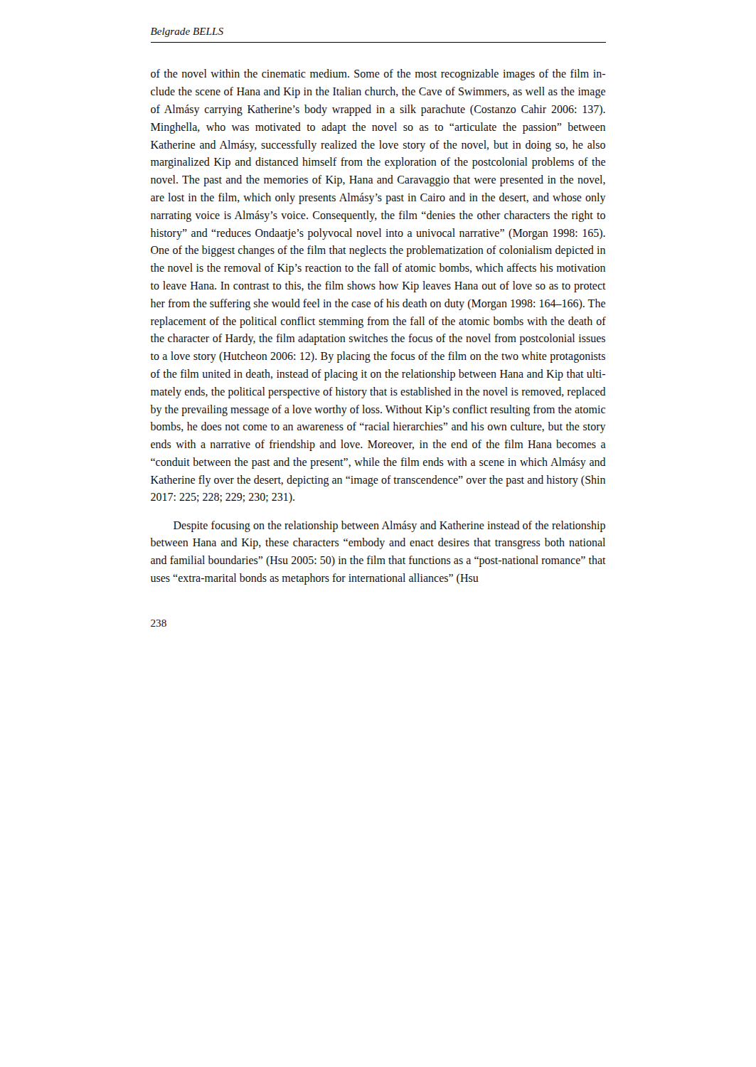Belgrade BELLS
of the novel within the cinematic medium. Some of the most recognizable images of the film include the scene of Hana and Kip in the Italian church, the Cave of Swimmers, as well as the image of Almásy carrying Katherine’s body wrapped in a silk parachute (Costanzo Cahir 2006: 137). Minghella, who was motivated to adapt the novel so as to “articulate the passion” between Katherine and Almásy, successfully realized the love story of the novel, but in doing so, he also marginalized Kip and distanced himself from the exploration of the postcolonial problems of the novel. The past and the memories of Kip, Hana and Caravaggio that were presented in the novel, are lost in the film, which only presents Almásy’s past in Cairo and in the desert, and whose only narrating voice is Almásy’s voice. Consequently, the film “denies the other characters the right to history” and “reduces Ondaatje’s polyvocal novel into a univocal narrative” (Morgan 1998: 165). One of the biggest changes of the film that neglects the problematization of colonialism depicted in the novel is the removal of Kip’s reaction to the fall of atomic bombs, which affects his motivation to leave Hana. In contrast to this, the film shows how Kip leaves Hana out of love so as to protect her from the suffering she would feel in the case of his death on duty (Morgan 1998: 164–166). The replacement of the political conflict stemming from the fall of the atomic bombs with the death of the character of Hardy, the film adaptation switches the focus of the novel from postcolonial issues to a love story (Hutcheon 2006: 12). By placing the focus of the film on the two white protagonists of the film united in death, instead of placing it on the relationship between Hana and Kip that ultimately ends, the political perspective of history that is established in the novel is removed, replaced by the prevailing message of a love worthy of loss. Without Kip’s conflict resulting from the atomic bombs, he does not come to an awareness of “racial hierarchies” and his own culture, but the story ends with a narrative of friendship and love. Moreover, in the end of the film Hana becomes a “conduit between the past and the present”, while the film ends with a scene in which Almásy and Katherine fly over the desert, depicting an “image of transcendence” over the past and history (Shin 2017: 225; 228; 229; 230; 231).
Despite focusing on the relationship between Almásy and Katherine instead of the relationship between Hana and Kip, these characters “embody and enact desires that transgress both national and familial boundaries” (Hsu 2005: 50) in the film that functions as a “post-national romance” that uses “extra-marital bonds as metaphors for international alliances” (Hsu
238